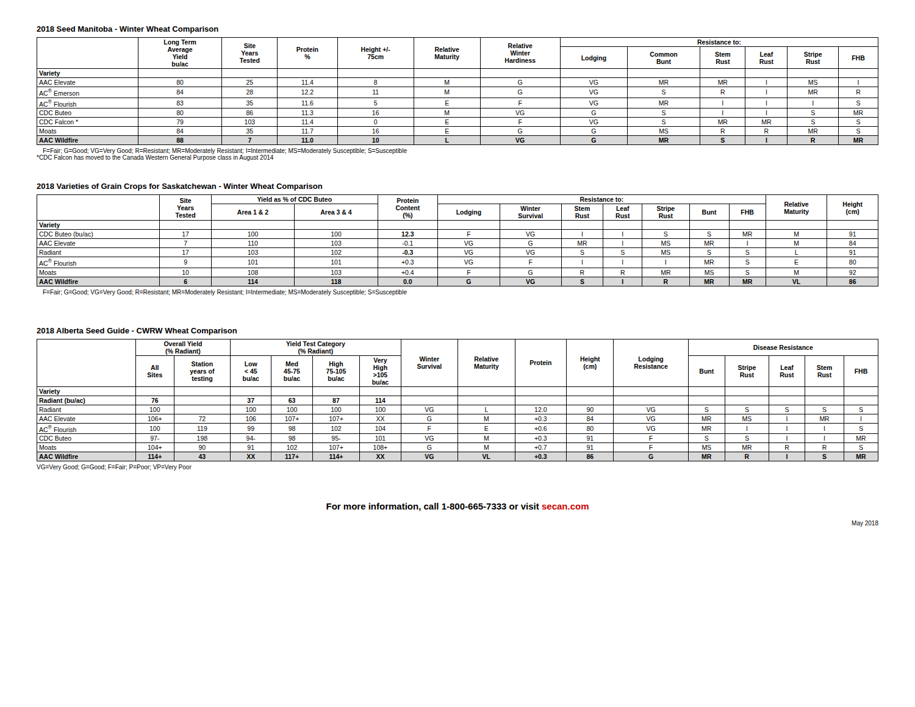2018 Seed Manitoba - Winter Wheat Comparison
| | Long Term Average Yield bu/ac | Site Years Tested | Protein % | Height +/- 75cm | Relative Maturity | Relative Winter Hardiness | Resistance to: |
| --- | --- | --- | --- | --- | --- | --- | --- |
| Lodging | Common Bunt | Stem Rust | Leaf Rust | Stripe Rust | FHB |
| Variety | | | | | | | | | | | | |
| AAC Elevate | 80 | 25 | 11.4 | 8 | M | G | VG | MR | MR | I | MS | I |
| AC ® Emerson | 84 | 28 | 12.2 | 11 | M | G | VG | S | R | I | MR | R |
| AC ® Flourish | 83 | 35 | 11.6 | 5 | E | F | VG | MR | I | I | I | S |
| CDC Buteo | 80 | 86 | 11.3 | 16 | M | VG | G | S | I | I | S | MR |
| CDC Falcon * | 79 | 103 | 11.4 | 0 | E | F | VG | S | MR | MR | S | S |
| Moats | 84 | 35 | 11.7 | 16 | E | G | G | MS | R | R | MR | S |
| AAC Wildfire | 88 | 7 | 11.0 | 10 | L | VG | G | MR | S | I | R | MR |
F=Fair; G=Good; VG=Very Good; R=Resistant; MR=Moderately Resistant; I=Intermediate; MS=Moderately Susceptible; S=Susceptible
*CDC Falcon has moved to the Canada Western General Purpose class in August 2014
2018 Varieties of Grain Crops for Saskatchewan - Winter Wheat Comparison
| | Site Years Tested | Yield as % of CDC Buteo | Protein Content (%) | Resistance to: | Relative Maturity | Height (cm) |
| --- | --- | --- | --- | --- | --- | --- |
| Area 1 & 2 | Area 3 & 4 | Lodging | Winter Survival | Stem Rust | Leaf Rust | Stripe Rust | Bunt | FHB |
| Variety | | | | | | | | | | | | | |
| CDC Buteo (bu/ac) | 17 | 100 | 100 | 12.3 | F | VG | I | I | S | S | MR | M | 91 |
| AAC Elevate | 7 | 110 | 103 | -0.1 | VG | G | MR | I | MS | MR | I | M | 84 |
| Radiant | 17 | 103 | 102 | -0.3 | VG | VG | S | S | MS | S | S | L | 91 |
| AC ® Flourish | 9 | 101 | 101 | +0.3 | VG | F | I | I | I | MR | S | E | 80 |
| Moats | 10 | 108 | 103 | +0.4 | F | G | R | R | MR | MS | S | M | 92 |
| AAC Wildfire | 6 | 114 | 118 | 0.0 | G | VG | S | I | R | MR | MR | VL | 86 |
F=Fair; G=Good; VG=Very Good; R=Resistant; MR=Moderately Resistant; I=Intermediate; MS=Moderately Susceptible; S=Susceptible
2018 Alberta Seed Guide - CWRW Wheat Comparison
| | Overall Yield (% Radiant) | Yield Test Category (% Radiant) | Winter Survival | Relative Maturity | Protein | Height (cm) | Lodging Resistance | Disease Resistance |
| --- | --- | --- | --- | --- | --- | --- | --- | --- |
| All Sites | Station years of testing | Low < 45 bu/ac | Med 45-75 bu/ac | High 75-105 bu/ac | Very High >105 bu/ac | Bunt | Stripe Rust | Leaf Rust | Stem Rust | FHB |
| Variety | | | | | | | | | | | | | | | | |
| Radiant (bu/ac) | 76 | | 37 | 63 | 87 | 114 | | | | | | | | | | |
| Radiant | 100 | | 100 | 100 | 100 | 100 | VG | L | 12.0 | 90 | VG | S | S | S | S | S |
| AAC Elevate | 106+ | 72 | 106 | 107+ | 107+ | XX | G | M | +0.3 | 84 | VG | MR | MS | I | MR | I |
| AC ® Flourish | 100 | 119 | 99 | 98 | 102 | 104 | F | E | +0.6 | 80 | VG | MR | I | I | I | S |
| CDC Buteo | 97- | 198 | 94- | 98 | 95- | 101 | VG | M | +0.3 | 91 | F | S | S | I | I | MR |
| Moats | 104+ | 90 | 91 | 102 | 107+ | 108+ | G | M | +0.7 | 91 | F | MS | MR | R | R | S |
| AAC Wildfire | 114+ | 43 | XX | 117+ | 114+ | XX | VG | VL | +0.3 | 86 | G | MR | R | I | S | MR |
VG=Very Good; G=Good; F=Fair; P=Poor; VP=Very Poor
For more information, call 1-800-665-7333 or visit secan.com
May 2018